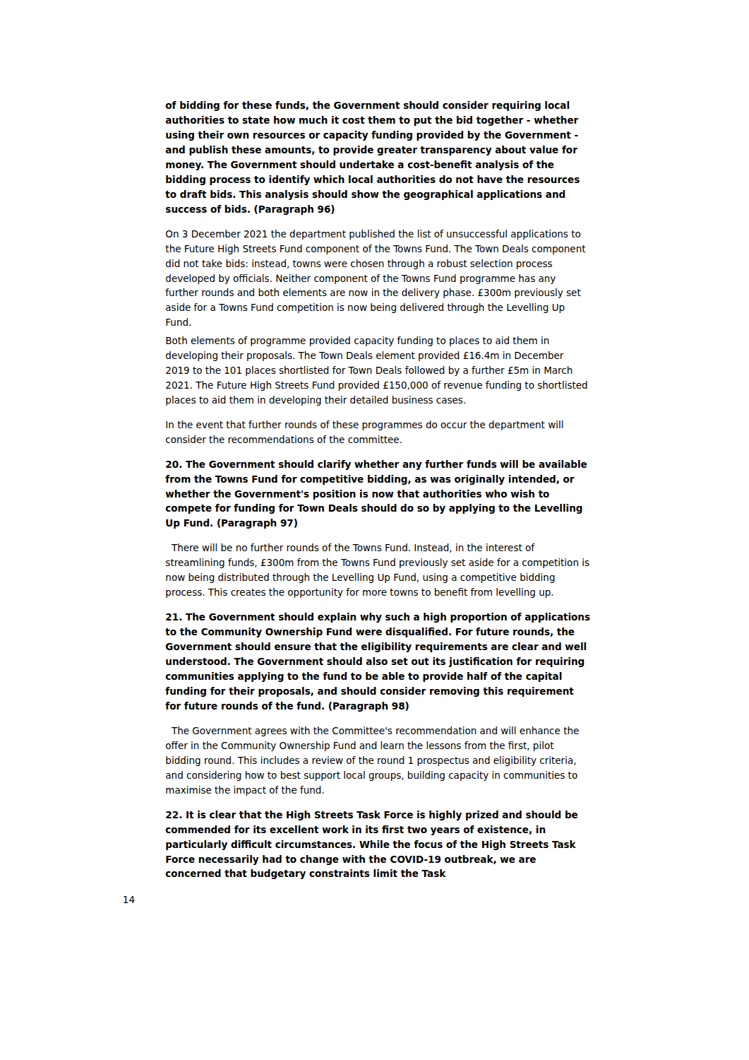of bidding for these funds, the Government should consider requiring local authorities to state how much it cost them to put the bid together - whether using their own resources or capacity funding provided by the Government - and publish these amounts, to provide greater transparency about value for money. The Government should undertake a cost-benefit analysis of the bidding process to identify which local authorities do not have the resources to draft bids. This analysis should show the geographical applications and success of bids. (Paragraph 96)
On 3 December 2021 the department published the list of unsuccessful applications to the Future High Streets Fund component of the Towns Fund. The Town Deals component did not take bids: instead, towns were chosen through a robust selection process developed by officials. Neither component of the Towns Fund programme has any further rounds and both elements are now in the delivery phase. £300m previously set aside for a Towns Fund competition is now being delivered through the Levelling Up Fund.
Both elements of programme provided capacity funding to places to aid them in developing their proposals. The Town Deals element provided £16.4m in December 2019 to the 101 places shortlisted for Town Deals followed by a further £5m in March 2021. The Future High Streets Fund provided £150,000 of revenue funding to shortlisted places to aid them in developing their detailed business cases.
In the event that further rounds of these programmes do occur the department will consider the recommendations of the committee.
20. The Government should clarify whether any further funds will be available from the Towns Fund for competitive bidding, as was originally intended, or whether the Government's position is now that authorities who wish to compete for funding for Town Deals should do so by applying to the Levelling Up Fund. (Paragraph 97)
There will be no further rounds of the Towns Fund. Instead, in the interest of streamlining funds, £300m from the Towns Fund previously set aside for a competition is now being distributed through the Levelling Up Fund, using a competitive bidding process. This creates the opportunity for more towns to benefit from levelling up.
21. The Government should explain why such a high proportion of applications to the Community Ownership Fund were disqualified. For future rounds, the Government should ensure that the eligibility requirements are clear and well understood. The Government should also set out its justification for requiring communities applying to the fund to be able to provide half of the capital funding for their proposals, and should consider removing this requirement for future rounds of the fund. (Paragraph 98)
The Government agrees with the Committee's recommendation and will enhance the offer in the Community Ownership Fund and learn the lessons from the first, pilot bidding round. This includes a review of the round 1 prospectus and eligibility criteria, and considering how to best support local groups, building capacity in communities to maximise the impact of the fund.
22. It is clear that the High Streets Task Force is highly prized and should be commended for its excellent work in its first two years of existence, in particularly difficult circumstances. While the focus of the High Streets Task Force necessarily had to change with the COVID-19 outbreak, we are concerned that budgetary constraints limit the Task
14